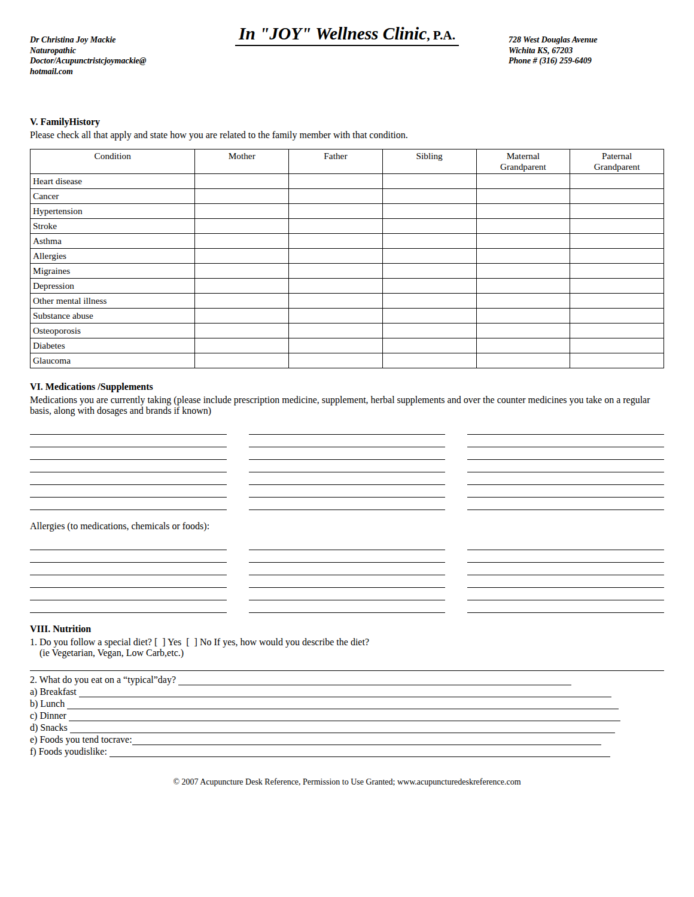In "JOY" Wellness Clinic, P.A.
Dr Christina Joy Mackie
Naturopathic
Doctor/Acupunctristcjoymackie@
hotmail.com
728 West Douglas Avenue
Wichita KS, 67203
Phone # (316) 259-6409
V. FamilyHistory
Please check all that apply and state how you are related to the family member with that condition.
| Condition | Mother | Father | Sibling | Maternal Grandparent | Paternal Grandparent |
| --- | --- | --- | --- | --- | --- |
| Heart disease | | | | | |
| Cancer | | | | | |
| Hypertension | | | | | |
| Stroke | | | | | |
| Asthma | | | | | |
| Allergies | | | | | |
| Migraines | | | | | |
| Depression | | | | | |
| Other mental illness | | | | | |
| Substance abuse | | | | | |
| Osteoporosis | | | | | |
| Diabetes | | | | | |
| Glaucoma | | | | | |
VI. Medications /Supplements
Medications you are currently taking (please include prescription medicine, supplement, herbal supplements and over the counter medicines you take on a regular basis, along with dosages and brands if known)
Allergies (to medications, chemicals or foods):
VIII. Nutrition
1. Do you follow a special diet? [ ] Yes [ ] No If yes, how would you describe the diet?
(ie Vegetarian, Vegan, Low Carb,etc.)
2. What do you eat on a “typical”day?
a) Breakfast
b) Lunch
c) Dinner
d) Snacks
e) Foods you tend tocrave:
f) Foods youdislike:
© 2007 Acupuncture Desk Reference, Permission to Use Granted; www.acupuncturedeskreference.com